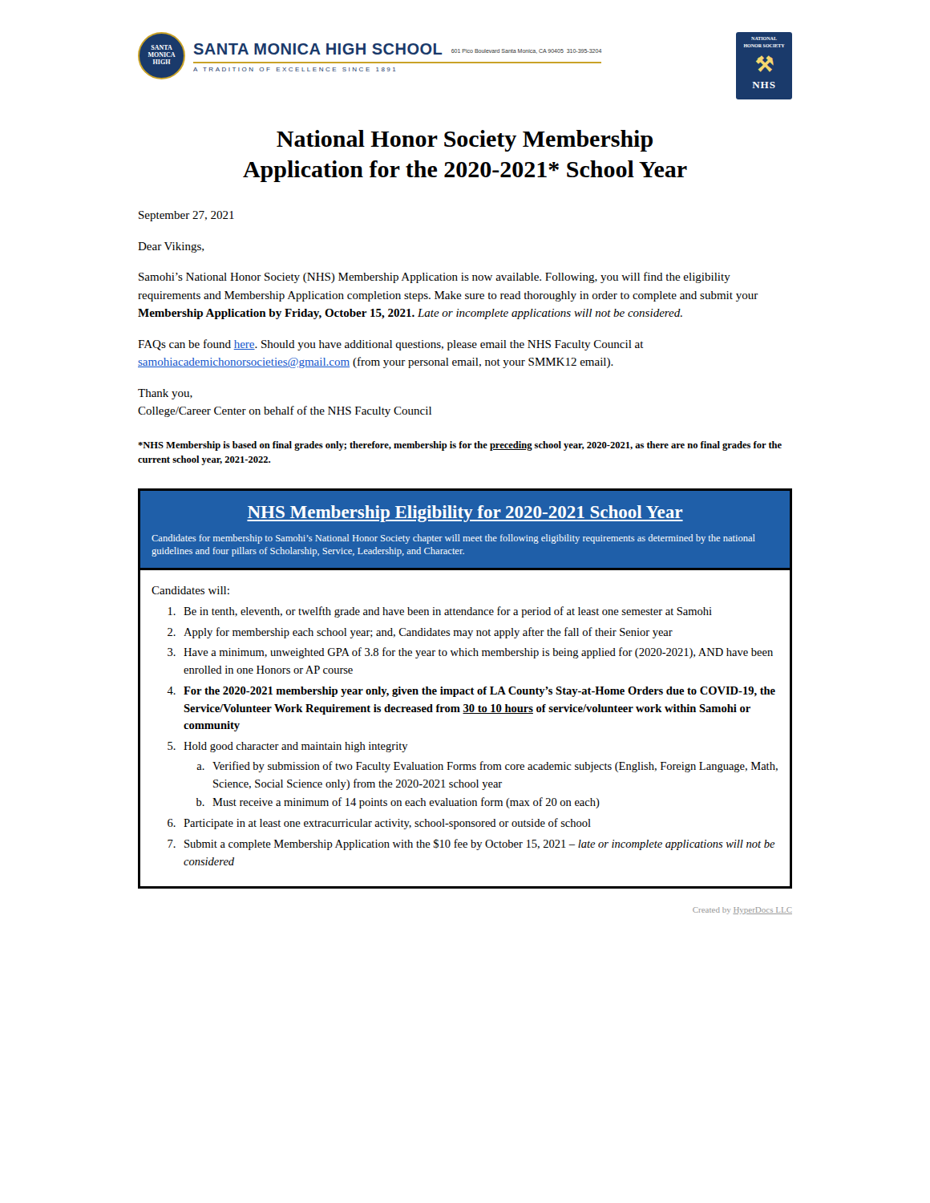SANTA
MONICA
HIGH
SANTA MONICA HIGH SCHOOL 601 Pico Boulevard Santa Monica, CA 90405 310-395-3204
A TRADITION OF EXCELLENCE SINCE 1891
NATIONAL
HONOR SOCIETY
⚒
NHS
National Honor Society Membership
Application for the 2020-2021* School Year
September 27, 2021
Dear Vikings,
Samohi’s National Honor Society (NHS) Membership Application is now available. Following, you will find the eligibility requirements and Membership Application completion steps. Make sure to read thoroughly in order to complete and submit your Membership Application by Friday, October 15, 2021. Late or incomplete applications will not be considered.
FAQs can be found here. Should you have additional questions, please email the NHS Faculty Council at samohiacademichonorsocieties@gmail.com (from your personal email, not your SMMK12 email).
Thank you,
College/Career Center on behalf of the NHS Faculty Council
*NHS Membership is based on final grades only; therefore, membership is for the preceding school year, 2020-2021, as there are no final grades for the current school year, 2021-2022.
NHS Membership Eligibility for 2020-2021 School Year
Candidates for membership to Samohi’s National Honor Society chapter will meet the following eligibility requirements as determined by the national guidelines and four pillars of Scholarship, Service, Leadership, and Character.
Candidates will:
Be in tenth, eleventh, or twelfth grade and have been in attendance for a period of at least one semester at Samohi
Apply for membership each school year; and, Candidates may not apply after the fall of their Senior year
Have a minimum, unweighted GPA of 3.8 for the year to which membership is being applied for (2020-2021), AND have been enrolled in one Honors or AP course
For the 2020-2021 membership year only, given the impact of LA County’s Stay-at-Home Orders due to COVID-19, the Service/Volunteer Work Requirement is decreased from 30 to 10 hours of service/volunteer work within Samohi or community
Hold good character and maintain high integrity
Verified by submission of two Faculty Evaluation Forms from core academic subjects (English, Foreign Language, Math, Science, Social Science only) from the 2020-2021 school year
Must receive a minimum of 14 points on each evaluation form (max of 20 on each)
Participate in at least one extracurricular activity, school-sponsored or outside of school
Submit a complete Membership Application with the $10 fee by October 15, 2021 – late or incomplete applications will not be considered
Created by HyperDocs LLC